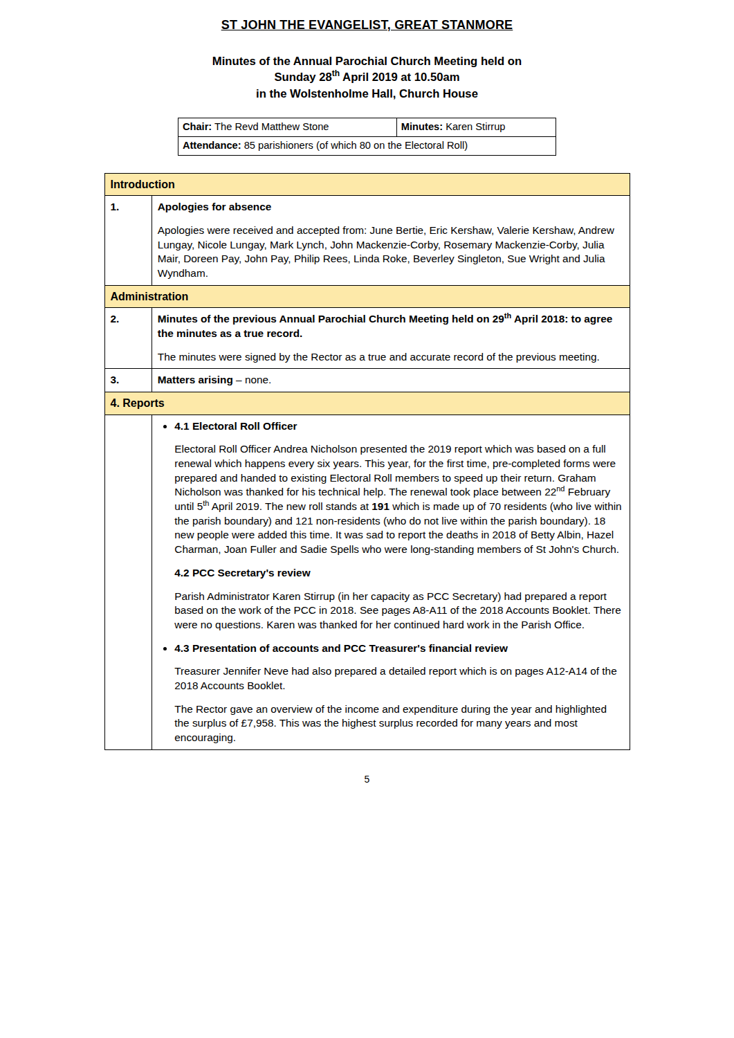ST JOHN THE EVANGELIST, GREAT STANMORE
Minutes of the Annual Parochial Church Meeting held on
Sunday 28th April 2019 at 10.50am
in the Wolstenholme Hall, Church House
| Chair: The Revd Matthew Stone | Minutes: Karen Stirrup |
| Attendance: 85 parishioners (of which 80 on the Electoral Roll) |
| Introduction |
| 1. | Apologies for absence Apologies were received and accepted from: June Bertie, Eric Kershaw, Valerie Kershaw, Andrew Lungay, Nicole Lungay, Mark Lynch, John Mackenzie-Corby, Rosemary Mackenzie-Corby, Julia Mair, Doreen Pay, John Pay, Philip Rees, Linda Roke, Beverley Singleton, Sue Wright and Julia Wyndham. |
| Administration |
| 2. | Minutes of the previous Annual Parochial Church Meeting held on 29 th April 2018: to agree the minutes as a true record. The minutes were signed by the Rector as a true and accurate record of the previous meeting. |
| 3. | Matters arising – none. |
| 4. Reports |
| | 4.1 Electoral Roll Officer Electoral Roll Officer Andrea Nicholson presented the 2019 report which was based on a full renewal which happens every six years. This year, for the first time, pre-completed forms were prepared and handed to existing Electoral Roll members to speed up their return. Graham Nicholson was thanked for his technical help. The renewal took place between 22 nd February until 5 th April 2019. The new roll stands at 191 which is made up of 70 residents (who live within the parish boundary) and 121 non-residents (who do not live within the parish boundary). 18 new people were added this time. It was sad to report the deaths in 2018 of Betty Albin, Hazel Charman, Joan Fuller and Sadie Spells who were long-standing members of St John's Church. 4.2 PCC Secretary's review Parish Administrator Karen Stirrup (in her capacity as PCC Secretary) had prepared a report based on the work of the PCC in 2018. See pages A8-A11 of the 2018 Accounts Booklet. There were no questions. Karen was thanked for her continued hard work in the Parish Office. 4.3 Presentation of accounts and PCC Treasurer's financial review Treasurer Jennifer Neve had also prepared a detailed report which is on pages A12-A14 of the 2018 Accounts Booklet. The Rector gave an overview of the income and expenditure during the year and highlighted the surplus of £7,958. This was the highest surplus recorded for many years and most encouraging. |
5